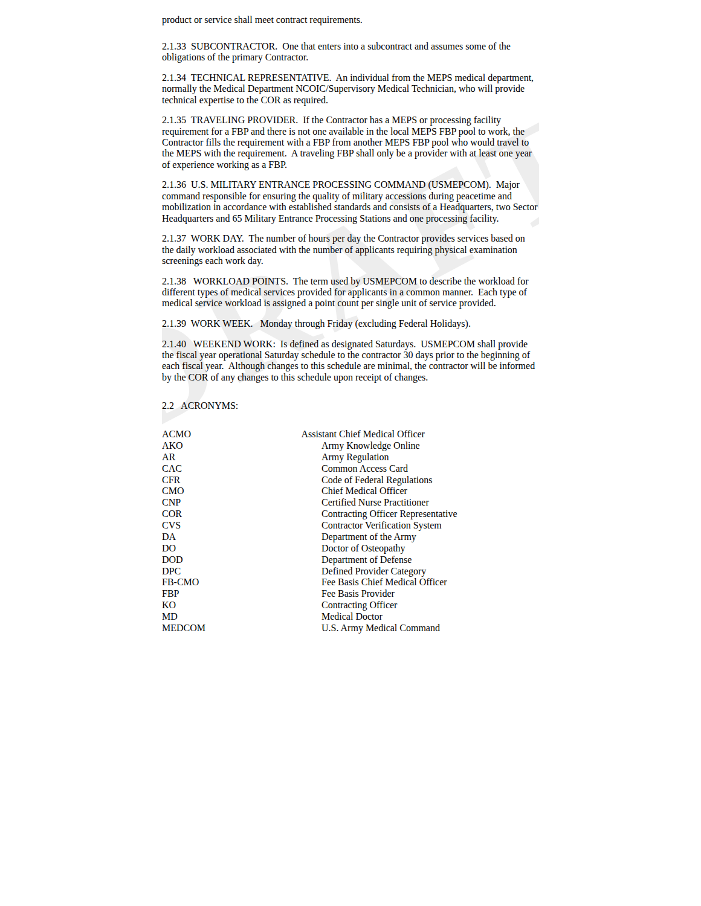DRAFT
product or service shall meet contract requirements.
2.1.33 SUBCONTRACTOR. One that enters into a subcontract and assumes some of the obligations of the primary Contractor.
2.1.34 TECHNICAL REPRESENTATIVE. An individual from the MEPS medical department, normally the Medical Department NCOIC/Supervisory Medical Technician, who will provide technical expertise to the COR as required.
2.1.35 TRAVELING PROVIDER. If the Contractor has a MEPS or processing facility requirement for a FBP and there is not one available in the local MEPS FBP pool to work, the Contractor fills the requirement with a FBP from another MEPS FBP pool who would travel to the MEPS with the requirement. A traveling FBP shall only be a provider with at least one year of experience working as a FBP.
2.1.36 U.S. MILITARY ENTRANCE PROCESSING COMMAND (USMEPCOM). Major command responsible for ensuring the quality of military accessions during peacetime and mobilization in accordance with established standards and consists of a Headquarters, two Sector Headquarters and 65 Military Entrance Processing Stations and one processing facility.
2.1.37 WORK DAY. The number of hours per day the Contractor provides services based on the daily workload associated with the number of applicants requiring physical examination screenings each work day.
2.1.38 WORKLOAD POINTS. The term used by USMEPCOM to describe the workload for different types of medical services provided for applicants in a common manner. Each type of medical service workload is assigned a point count per single unit of service provided.
2.1.39 WORK WEEK. Monday through Friday (excluding Federal Holidays).
2.1.40 WEEKEND WORK: Is defined as designated Saturdays. USMEPCOM shall provide the fiscal year operational Saturday schedule to the contractor 30 days prior to the beginning of each fiscal year. Although changes to this schedule are minimal, the contractor will be informed by the COR of any changes to this schedule upon receipt of changes.
2.2 ACRONYMS:
| ACMO | Assistant Chief Medical Officer |
| AKO | Army Knowledge Online |
| AR | Army Regulation |
| CAC | Common Access Card |
| CFR | Code of Federal Regulations |
| CMO | Chief Medical Officer |
| CNP | Certified Nurse Practitioner |
| COR | Contracting Officer Representative |
| CVS | Contractor Verification System |
| DA | Department of the Army |
| DO | Doctor of Osteopathy |
| DOD | Department of Defense |
| DPC | Defined Provider Category |
| FB-CMO | Fee Basis Chief Medical Officer |
| FBP | Fee Basis Provider |
| KO | Contracting Officer |
| MD | Medical Doctor |
| MEDCOM | U.S. Army Medical Command |